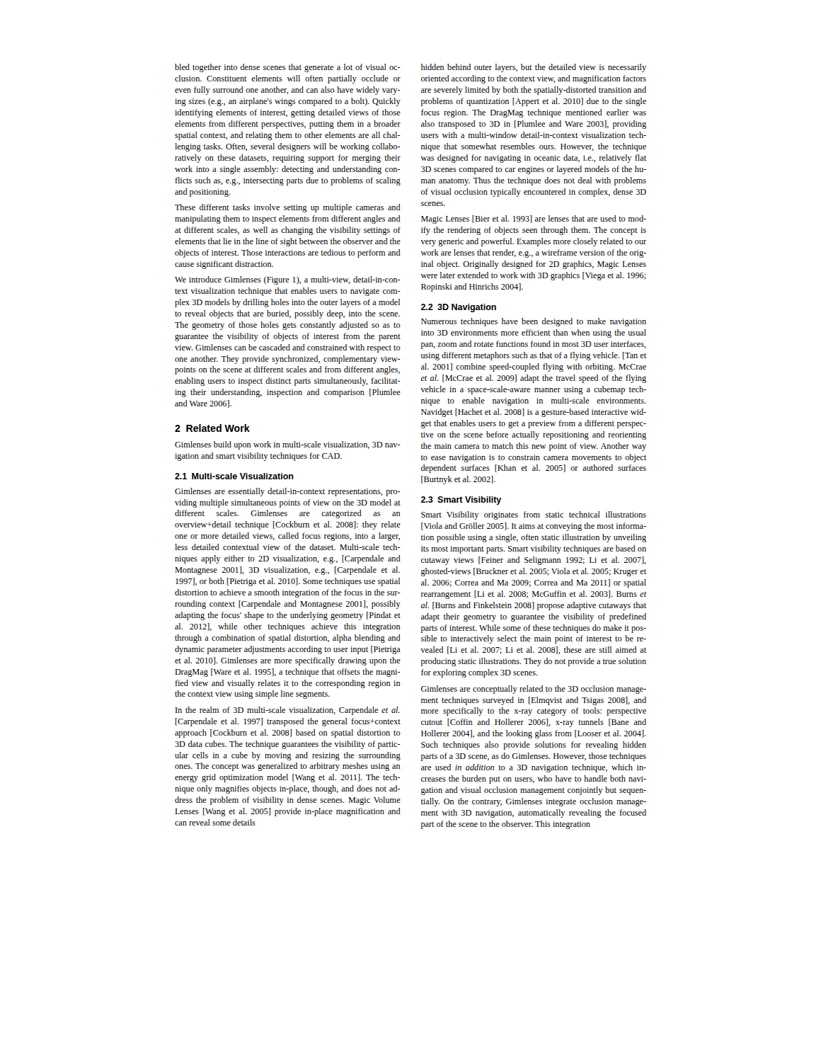bled together into dense scenes that generate a lot of visual occlusion. Constituent elements will often partially occlude or even fully surround one another, and can also have widely varying sizes (e.g., an airplane's wings compared to a bolt). Quickly identifying elements of interest, getting detailed views of those elements from different perspectives, putting them in a broader spatial context, and relating them to other elements are all challenging tasks. Often, several designers will be working collaboratively on these datasets, requiring support for merging their work into a single assembly: detecting and understanding conflicts such as, e.g., intersecting parts due to problems of scaling and positioning.
These different tasks involve setting up multiple cameras and manipulating them to inspect elements from different angles and at different scales, as well as changing the visibility settings of elements that lie in the line of sight between the observer and the objects of interest. Those interactions are tedious to perform and cause significant distraction.
We introduce Gimlenses (Figure 1), a multi-view, detail-in-context visualization technique that enables users to navigate complex 3D models by drilling holes into the outer layers of a model to reveal objects that are buried, possibly deep, into the scene. The geometry of those holes gets constantly adjusted so as to guarantee the visibility of objects of interest from the parent view. Gimlenses can be cascaded and constrained with respect to one another. They provide synchronized, complementary viewpoints on the scene at different scales and from different angles, enabling users to inspect distinct parts simultaneously, facilitating their understanding, inspection and comparison [Plumlee and Ware 2006].
2 Related Work
Gimlenses build upon work in multi-scale visualization, 3D navigation and smart visibility techniques for CAD.
2.1 Multi-scale Visualization
Gimlenses are essentially detail-in-context representations, providing multiple simultaneous points of view on the 3D model at different scales. Gimlenses are categorized as an overview+detail technique [Cockburn et al. 2008]: they relate one or more detailed views, called focus regions, into a larger, less detailed contextual view of the dataset. Multi-scale techniques apply either to 2D visualization, e.g., [Carpendale and Montagnese 2001], 3D visualization, e.g., [Carpendale et al. 1997], or both [Pietriga et al. 2010]. Some techniques use spatial distortion to achieve a smooth integration of the focus in the surrounding context [Carpendale and Montagnese 2001], possibly adapting the focus' shape to the underlying geometry [Pindat et al. 2012], while other techniques achieve this integration through a combination of spatial distortion, alpha blending and dynamic parameter adjustments according to user input [Pietriga et al. 2010]. Gimlenses are more specifically drawing upon the DragMag [Ware et al. 1995], a technique that offsets the magnified view and visually relates it to the corresponding region in the context view using simple line segments.
In the realm of 3D multi-scale visualization, Carpendale et al. [Carpendale et al. 1997] transposed the general focus+context approach [Cockburn et al. 2008] based on spatial distortion to 3D data cubes. The technique guarantees the visibility of particular cells in a cube by moving and resizing the surrounding ones. The concept was generalized to arbitrary meshes using an energy grid optimization model [Wang et al. 2011]. The technique only magnifies objects in-place, though, and does not address the problem of visibility in dense scenes. Magic Volume Lenses [Wang et al. 2005] provide in-place magnification and can reveal some details
hidden behind outer layers, but the detailed view is necessarily oriented according to the context view, and magnification factors are severely limited by both the spatially-distorted transition and problems of quantization [Appert et al. 2010] due to the single focus region. The DragMag technique mentioned earlier was also transposed to 3D in [Plumlee and Ware 2003], providing users with a multi-window detail-in-context visualization technique that somewhat resembles ours. However, the technique was designed for navigating in oceanic data, i.e., relatively flat 3D scenes compared to car engines or layered models of the human anatomy. Thus the technique does not deal with problems of visual occlusion typically encountered in complex, dense 3D scenes.
Magic Lenses [Bier et al. 1993] are lenses that are used to modify the rendering of objects seen through them. The concept is very generic and powerful. Examples more closely related to our work are lenses that render, e.g., a wireframe version of the original object. Originally designed for 2D graphics, Magic Lenses were later extended to work with 3D graphics [Viega et al. 1996; Ropinski and Hinrichs 2004].
2.23D Navigation
Numerous techniques have been designed to make navigation into 3D environments more efficient than when using the usual pan, zoom and rotate functions found in most 3D user interfaces, using different metaphors such as that of a flying vehicle. [Tan et al. 2001] combine speed-coupled flying with orbiting. McCrae et al. [McCrae et al. 2009] adapt the travel speed of the flying vehicle in a space-scale-aware manner using a cubemap technique to enable navigation in multi-scale environments. Navidget [Hachet et al. 2008] is a gesture-based interactive widget that enables users to get a preview from a different perspective on the scene before actually repositioning and reorienting the main camera to match this new point of view. Another way to ease navigation is to constrain camera movements to object dependent surfaces [Khan et al. 2005] or authored surfaces [Burtnyk et al. 2002].
2.3 Smart Visibility
Smart Visibility originates from static technical illustrations [Viola and Gröller 2005]. It aims at conveying the most information possible using a single, often static illustration by unveiling its most important parts. Smart visibility techniques are based on cutaway views [Feiner and Seligmann 1992; Li et al. 2007], ghosted-views [Bruckner et al. 2005; Viola et al. 2005; Kruger et al. 2006; Correa and Ma 2009; Correa and Ma 2011] or spatial rearrangement [Li et al. 2008; McGuffin et al. 2003]. Burns et al. [Burns and Finkelstein 2008] propose adaptive cutaways that adapt their geometry to guarantee the visibility of predefined parts of interest. While some of these techniques do make it possible to interactively select the main point of interest to be revealed [Li et al. 2007; Li et al. 2008], these are still aimed at producing static illustrations. They do not provide a true solution for exploring complex 3D scenes.
Gimlenses are conceptually related to the 3D occlusion management techniques surveyed in [Elmqvist and Tsigas 2008], and more specifically to the x-ray category of tools: perspective cutout [Coffin and Hollerer 2006], x-ray tunnels [Bane and Hollerer 2004], and the looking glass from [Looser et al. 2004]. Such techniques also provide solutions for revealing hidden parts of a 3D scene, as do Gimlenses. However, those techniques are used in addition to a 3D navigation technique, which increases the burden put on users, who have to handle both navigation and visual occlusion management conjointly but sequentially. On the contrary, Gimlenses integrate occlusion management with 3D navigation, automatically revealing the focused part of the scene to the observer. This integration